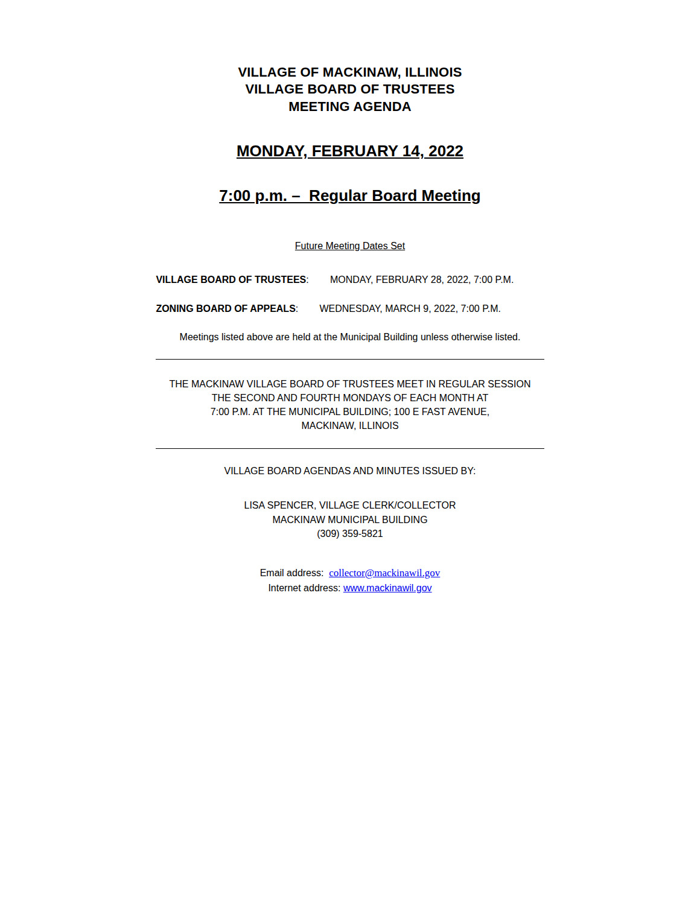VILLAGE OF MACKINAW, ILLINOIS
VILLAGE BOARD OF TRUSTEES
MEETING AGENDA
MONDAY, FEBRUARY 14, 2022
7:00 p.m. – Regular Board Meeting
Future Meeting Dates Set
VILLAGE BOARD OF TRUSTEES: MONDAY, FEBRUARY 28, 2022, 7:00 P.M.
ZONING BOARD OF APPEALS: WEDNESDAY, MARCH 9, 2022, 7:00 P.M.
Meetings listed above are held at the Municipal Building unless otherwise listed.
THE MACKINAW VILLAGE BOARD OF TRUSTEES MEET IN REGULAR SESSION
THE SECOND AND FOURTH MONDAYS OF EACH MONTH AT
7:00 P.M. AT THE MUNICIPAL BUILDING; 100 E FAST AVENUE,
MACKINAW, ILLINOIS
VILLAGE BOARD AGENDAS AND MINUTES ISSUED BY:
LISA SPENCER, VILLAGE CLERK/COLLECTOR
MACKINAW MUNICIPAL BUILDING
(309) 359-5821
Email address: collector@mackinawil.gov
Internet address: www.mackinawil.gov